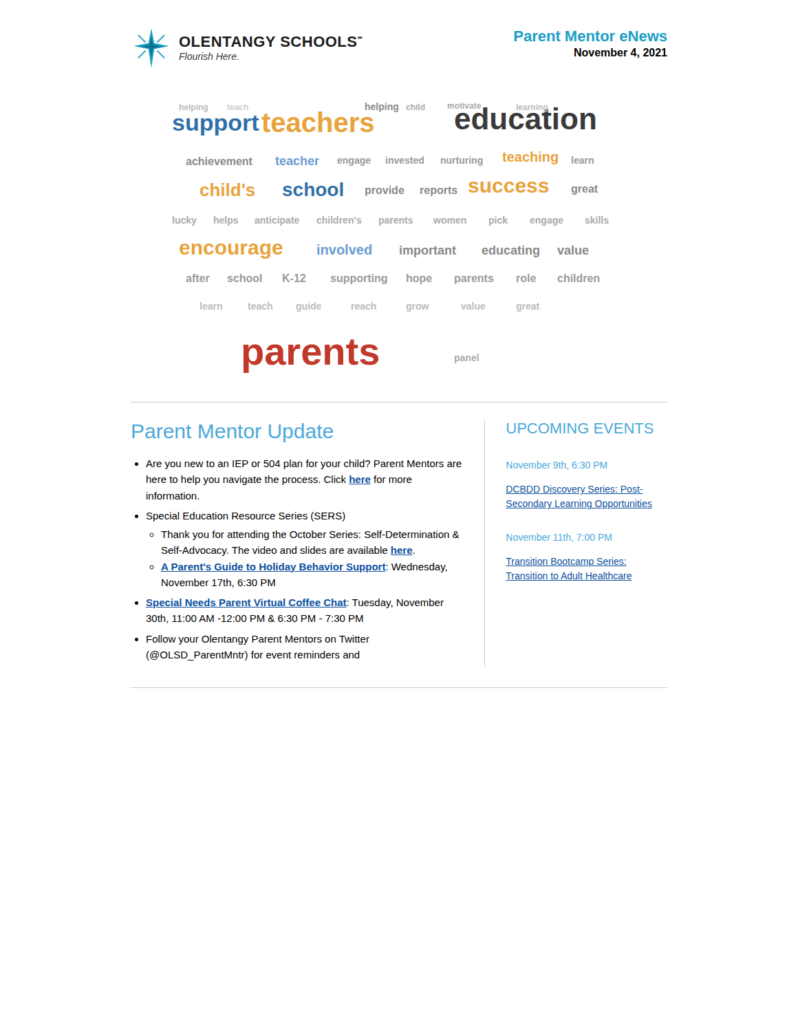OLENTANGY SCHOOLS℠
Flourish Here.
Parent Mentor eNews
November 4, 2021
support teachers education helping child motivate learning helping teach achievement teacher engage invested nurturing teaching learn child's school provide reports success great lucky helps anticipate children's parents women pick engage skills encourage involved important educating value after school K-12 supporting hope parents role children learn teach guide reach grow value great parents panel
Parent Mentor Update
Are you new to an IEP or 504 plan for your child? Parent Mentors are here to help you navigate the process. Click here for more information.
Special Education Resource Series (SERS)
Thank you for attending the October Series: Self-Determination & Self-Advocacy. The video and slides are available here.
A Parent's Guide to Holiday Behavior Support: Wednesday, November 17th, 6:30 PM
Special Needs Parent Virtual Coffee Chat: Tuesday, November 30th, 11:00 AM -12:00 PM & 6:30 PM - 7:30 PM
Follow your Olentangy Parent Mentors on Twitter (@OLSD_ParentMntr) for event reminders and
UPCOMING EVENTS
November 9th, 6:30 PM
DCBDD Discovery Series: Post-Secondary Learning Opportunities
November 11th, 7:00 PM
Transition Bootcamp Series: Transition to Adult Healthcare